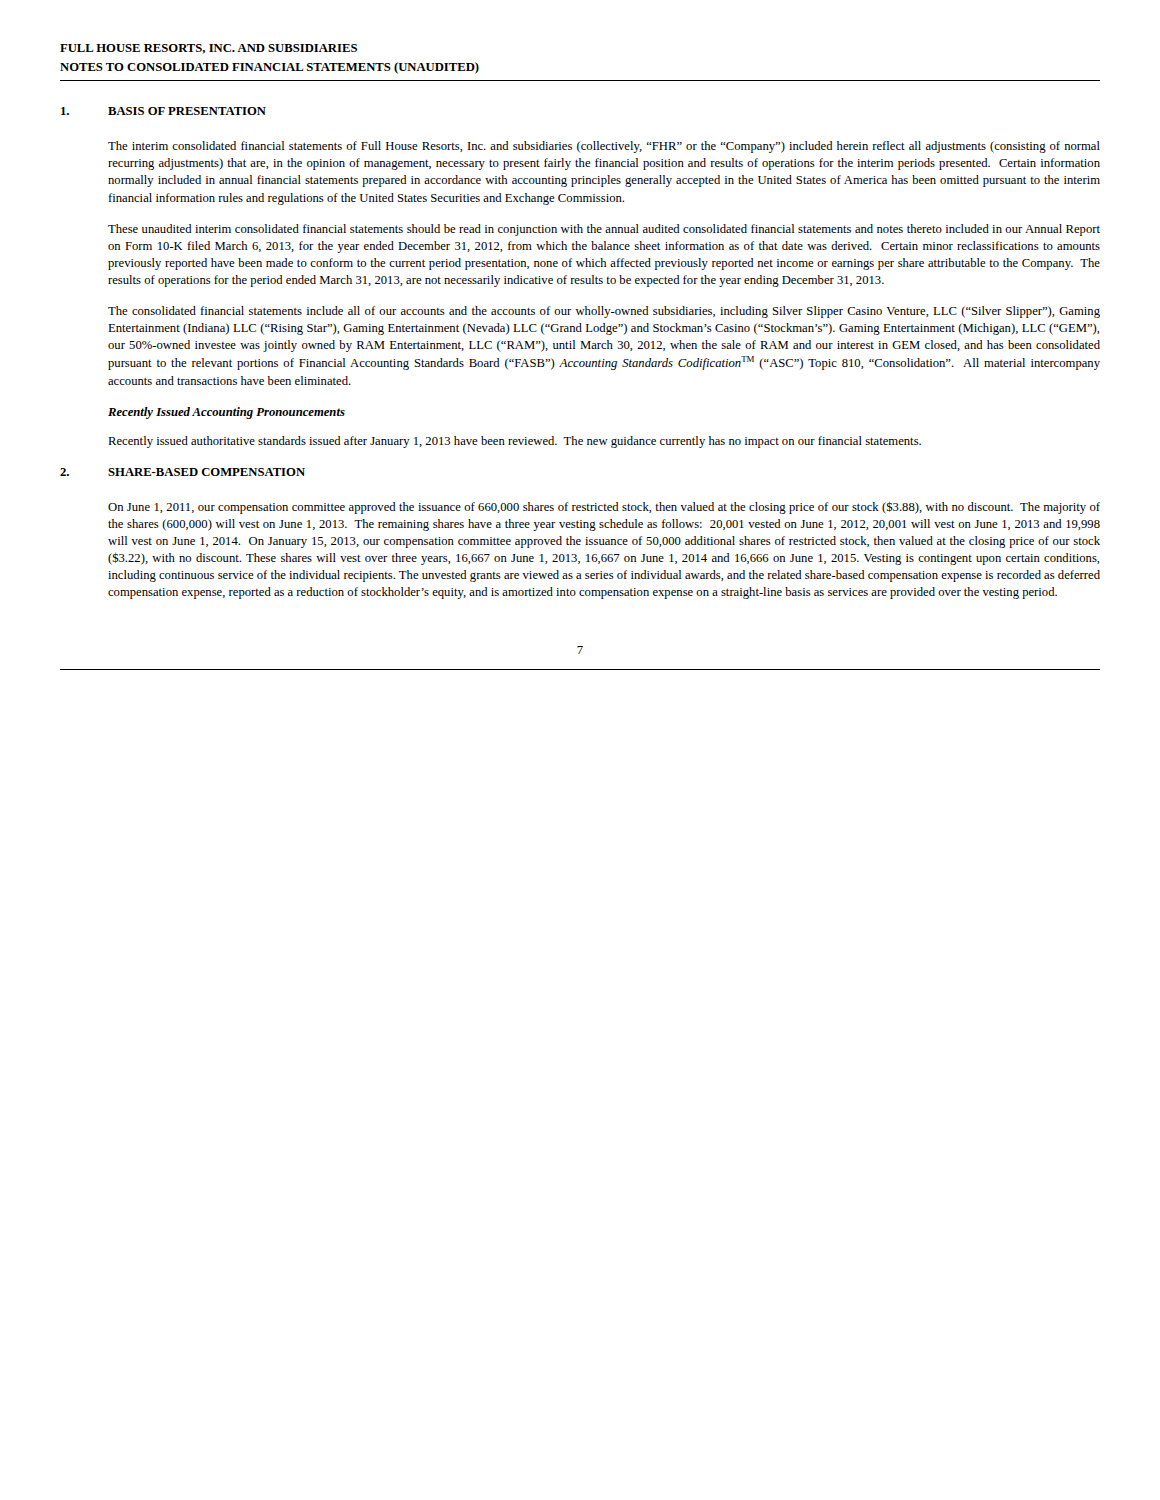FULL HOUSE RESORTS, INC. AND SUBSIDIARIES
NOTES TO CONSOLIDATED FINANCIAL STATEMENTS (UNAUDITED)
1.
BASIS OF PRESENTATION
The interim consolidated financial statements of Full House Resorts, Inc. and subsidiaries (collectively, “FHR” or the “Company”) included herein reflect all adjustments (consisting of normal recurring adjustments) that are, in the opinion of management, necessary to present fairly the financial position and results of operations for the interim periods presented. Certain information normally included in annual financial statements prepared in accordance with accounting principles generally accepted in the United States of America has been omitted pursuant to the interim financial information rules and regulations of the United States Securities and Exchange Commission.
These unaudited interim consolidated financial statements should be read in conjunction with the annual audited consolidated financial statements and notes thereto included in our Annual Report on Form 10-K filed March 6, 2013, for the year ended December 31, 2012, from which the balance sheet information as of that date was derived. Certain minor reclassifications to amounts previously reported have been made to conform to the current period presentation, none of which affected previously reported net income or earnings per share attributable to the Company. The results of operations for the period ended March 31, 2013, are not necessarily indicative of results to be expected for the year ending December 31, 2013.
The consolidated financial statements include all of our accounts and the accounts of our wholly-owned subsidiaries, including Silver Slipper Casino Venture, LLC (“Silver Slipper”), Gaming Entertainment (Indiana) LLC (“Rising Star”), Gaming Entertainment (Nevada) LLC (“Grand Lodge”) and Stockman’s Casino (“Stockman’s”). Gaming Entertainment (Michigan), LLC (“GEM”), our 50%-owned investee was jointly owned by RAM Entertainment, LLC (“RAM”), until March 30, 2012, when the sale of RAM and our interest in GEM closed, and has been consolidated pursuant to the relevant portions of Financial Accounting Standards Board (“FASB”) Accounting Standards CodificationTM (“ASC”) Topic 810, “Consolidation”. All material intercompany accounts and transactions have been eliminated.
Recently Issued Accounting Pronouncements
Recently issued authoritative standards issued after January 1, 2013 have been reviewed. The new guidance currently has no impact on our financial statements.
2.
SHARE-BASED COMPENSATION
On June 1, 2011, our compensation committee approved the issuance of 660,000 shares of restricted stock, then valued at the closing price of our stock ($3.88), with no discount. The majority of the shares (600,000) will vest on June 1, 2013. The remaining shares have a three year vesting schedule as follows: 20,001 vested on June 1, 2012, 20,001 will vest on June 1, 2013 and 19,998 will vest on June 1, 2014. On January 15, 2013, our compensation committee approved the issuance of 50,000 additional shares of restricted stock, then valued at the closing price of our stock ($3.22), with no discount. These shares will vest over three years, 16,667 on June 1, 2013, 16,667 on June 1, 2014 and 16,666 on June 1, 2015. Vesting is contingent upon certain conditions, including continuous service of the individual recipients. The unvested grants are viewed as a series of individual awards, and the related share-based compensation expense is recorded as deferred compensation expense, reported as a reduction of stockholder’s equity, and is amortized into compensation expense on a straight-line basis as services are provided over the vesting period.
7